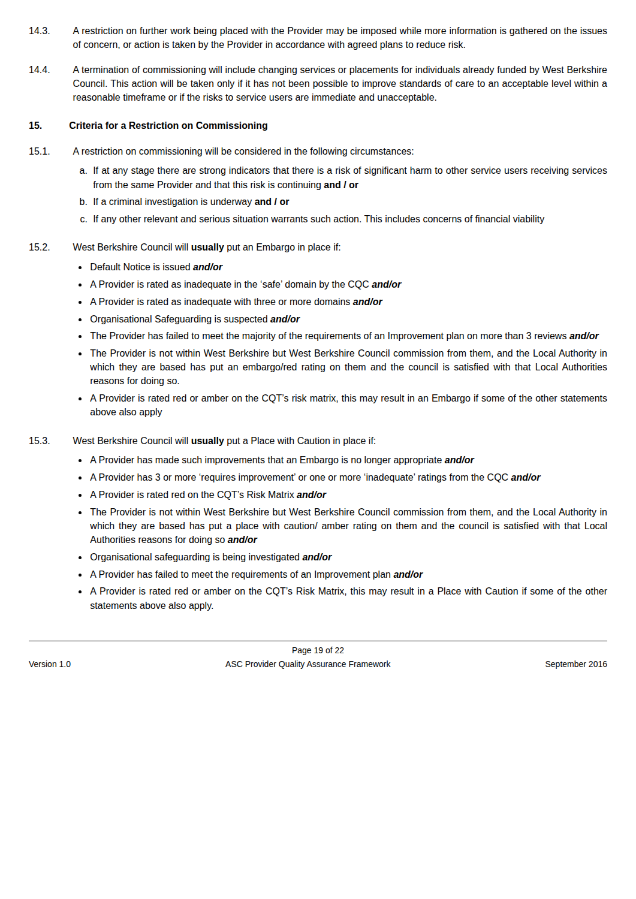14.3.
A restriction on further work being placed with the Provider may be imposed while more information is gathered on the issues of concern, or action is taken by the Provider in accordance with agreed plans to reduce risk.
14.4.
A termination of commissioning will include changing services or placements for individuals already funded by West Berkshire Council. This action will be taken only if it has not been possible to improve standards of care to an acceptable level within a reasonable timeframe or if the risks to service users are immediate and unacceptable.
15.
Criteria for a Restriction on Commissioning
15.1.
A restriction on commissioning will be considered in the following circumstances:
If at any stage there are strong indicators that there is a risk of significant harm to other service users receiving services from the same Provider and that this risk is continuing and / or
If a criminal investigation is underway and / or
If any other relevant and serious situation warrants such action. This includes concerns of financial viability
15.2.
West Berkshire Council will usually put an Embargo in place if:
Default Notice is issued and/or
A Provider is rated as inadequate in the ‘safe’ domain by the CQC and/or
A Provider is rated as inadequate with three or more domains and/or
Organisational Safeguarding is suspected and/or
The Provider has failed to meet the majority of the requirements of an Improvement plan on more than 3 reviews and/or
The Provider is not within West Berkshire but West Berkshire Council commission from them, and the Local Authority in which they are based has put an embargo/red rating on them and the council is satisfied with that Local Authorities reasons for doing so.
A Provider is rated red or amber on the CQT’s risk matrix, this may result in an Embargo if some of the other statements above also apply
15.3.
West Berkshire Council will usually put a Place with Caution in place if:
A Provider has made such improvements that an Embargo is no longer appropriate and/or
A Provider has 3 or more ‘requires improvement’ or one or more ‘inadequate’ ratings from the CQC and/or
A Provider is rated red on the CQT’s Risk Matrix and/or
The Provider is not within West Berkshire but West Berkshire Council commission from them, and the Local Authority in which they are based has put a place with caution/ amber rating on them and the council is satisfied with that Local Authorities reasons for doing so and/or
Organisational safeguarding is being investigated and/or
A Provider has failed to meet the requirements of an Improvement plan and/or
A Provider is rated red or amber on the CQT’s Risk Matrix, this may result in a Place with Caution if some of the other statements above also apply.
Page 19 of 22
Version 1.0
ASC Provider Quality Assurance Framework
September 2016